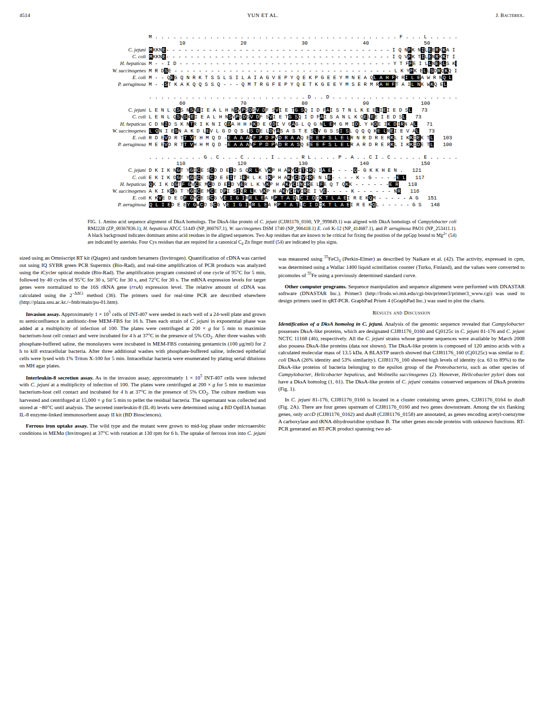4514
YUN ET AL.
J. Bacteriol.
M . . . . . . . . . . . . . . . . . . . . . . . . . . . . . . . . . . . . . . . . F . . . L . . . . . 10 20 30 40 50 C. jejuni MKKNE- - - - - - - - - - - - - - - - - - - - - - - - - - - - - - - - - - - - - I Q NFK NILEERKKA I 20 C. coli MKKNE- - - - - - - - - - - - - - - - - - - - - - - - - - - - - - - - - - - - - I Q VFK TILENRKKT I 20 H. hepaticus M - - I D - - - - - - - - - - - - - - - - - - - - - - - - - - - - - - - - - - - Y T FFE I LLNERLS KL 18 W. succinogenes M R DSE - - - - - - - - - - - - - - - - - - - - - - - - - - - - - - - - - - - - L K YFK ELLSDRQKQ I 20 E. coli M - - QEG Q N R K T S S L S I L A I A G V E P Y Q E K P G E E Y M N E A QL A H FR RI L EA W R NQ L 51 P. aeruginosa M - -ST K A K Q Q S S Q - - - Q M T R G F E P Y Q E T K G E E Y M S E R M RA H FT A IL NK WKQ EL 48 . . . . . . . . . . . . . . . . . . . . . . . . . . D . . D . . . . . . . . . . . . . . . . . . . . . I . . . . L 60 70 80 90 100 C. jejuni L E N L QSS NSNEI E A L H NSVPSDSV DF SVI E TG SQ I D FAI S T N L K E ELIEI E D SL 73 C. coli L E N L QSNSKEI E A L H NSVPSDSV DF SVI E TG SQ I D FAI S A N L K QELEE I E D SL 73 H. hepaticus C D NID S K NTR I K N I QDA H H KKD E GDI V GAG L Q G NL EM G M IDL Y KDE IK DIRN AL 71 W. succinogenes L QN I ESN A K D LEV L G D Q S LS DE LDYAS A S T E SLV G S SI SL Q Q Q KE LREI E V AL 73 E. coli R D EVD R TT VT H M Q D -E A A ANF P D PVD R A AQ EE E F S L E LR N R D R E RKL I KKIEK TL 103 P. aeruginosa M E EVD R TT VH H M Q D -E A A ANF P D PAD R A SQ EE E F S L E LR A R D R E RKL I KKIDE TL 100 . . . . . . . . . G . C . . . C . . . . I . . . . R L . . . . P . A . . C I . C . . . . . E . . . . . . . . . 110 120 130 140 150 C. jejuni D K I K NGT YGICE SCD D EID S QR LK VKP H ARYCITCRQ IA E- - - -Q- G K K H E N . 121 C. coli E K I K DGT YGICE SCD E EIT IER L K IKP H AKYCIVCRE N LE- - - - K - G - - - -E L 117 H. hepaticus QK I K DGTF GVCE MCD D EID VER L K VKP H AKYCINCRE LFE Q T QKK - - - - - -E R 118 W. succinogenes A K I KSG T YGICE MCE DPI SIQR LK VKP H AKYCIVCRE I VE- - - - K - - - - - - NR 116 E. coli K KVE D E DF GYCE SCG VE I G IRR L EA RP T A DLC I DCK T L A EI R E KQM - - - - - A G 151 P. aeruginosa Q L I ED E EY GWCD SCG VE I G IRR L EA RP T A TLC I DCK T L A EI R E KQL - - - - - G S 148
FIG. 1. Amino acid sequence alignment of DksA homologs. The DksA-like protein of C. jejuni (CJJ81176_0160, YP_999849.1) was aligned with DksA homologs of Campylobacter coli RM2228 (ZP_00367836.1), H. hepaticus ATCC 51449 (NP_860767.1), W. succinogenes DSM 1740 (NP_906418.1) E. coli K-12 (NP_414687.1), and P. aeruginosa PAO1 (NP_253411.1). A black background indicates dominant amino acid residues in the aligned sequences. Two Asp residues that are known to be critical for fixing the position of the ppGpp bound to Mg2+ (54) are indicated by asterisks. Four Cys residues that are required for a canonical C4 Zn finger motif (54) are indicated by plus signs.
sized using an Omniscript RT kit (Qiagen) and random hexamers (Invitrogen). Quantification of cDNA was carried out using IQ SYBR green PCR Supermix (Bio-Rad), and real-time amplification of PCR products was analyzed using the iCycler optical module (Bio-Rad). The amplification program consisted of one cycle of 95°C for 5 min, followed by 40 cycles of 95°C for 30 s, 50°C for 30 s, and 72°C for 30 s. The mRNA expression levels for target genes were normalized to the 16S rRNA gene (rrsA) expression level. The relative amount of cDNA was calculated using the 2−ΔΔCt method (36). The primers used for real-time PCR are described elsewhere (http://plaza.snu.ac.kr./~fmb/main/pu-01.htm).
Invasion assay. Approximately 1 × 105 cells of INT-407 were seeded in each well of a 24-well plate and grown to semiconfluence in antibiotic-free MEM-FBS for 16 h. Then each strain of C. jejuni in exponential phase was added at a multiplicity of infection of 100. The plates were centrifuged at 200 × g for 5 min to maximize bacterium-host cell contact and were incubated for 4 h at 37°C in the presence of 5% CO2. After three washes with phosphate-buffered saline, the monolayers were incubated in MEM-FBS containing gentamicin (100 μg/ml) for 2 h to kill extracellular bacteria. After three additional washes with phosphate-buffered saline, infected epithelial cells were lysed with 1% Triton X-100 for 5 min. Intracellular bacteria were enumerated by plating serial dilutions on MH agar plates.
Interleukin-8 secretion assay. As in the invasion assay, approximately 1 × 105 INT-407 cells were infected with C. jejuni at a multiplicity of infection of 100. The plates were centrifuged at 200 × g for 5 min to maximize bacterium-host cell contact and incubated for 4 h at 37°C in the presence of 5% CO2. The culture medium was harvested and centrifuged at 15,000 × g for 5 min to pellet the residual bacteria. The supernatant was collected and stored at −80°C until analysis. The secreted interleukin-8 (IL-8) levels were determined using a BD OptEIA human IL-8 enzyme-linked immunosorbent assay II kit (BD Biosciences).
Ferrous iron uptake assay. The wild type and the mutant were grown to mid-log phase under microaerobic conditions in MEMα (Invitrogen) at 37°C with rotation at 130 rpm for 6 h. The uptake of ferrous iron into C. jejuni was measured using 55FeCl3 (Perkin-Elmer) as described by Naikare et al. (42). The activity, expressed in cpm, was determined using a Wallac 1400 liquid scintillation counter (Turku, Finland), and the values were converted to picomoles of 55Fe using a previously determined standard curve.
Other computer programs. Sequence manipulation and sequence alignment were performed with DNASTAR software (DNASTAR Inc.). Primer3 (http://frodo.wi.mit.edu/cgi-bin/primer3/primer3_www.cgi) was used to design primers used in qRT-PCR. GraphPad Prism 4 (GraphPad Inc.) was used to plot the charts.
Results and Discussion
Identification of a DksA homolog in C. jejuni. Analysis of the genomic sequence revealed that Campylobacter possesses DksA-like proteins, which are designated CJJ81176_0160 and Cj0125c in C. jejuni 81-176 and C. jejuni NCTC 11168 (46), respectively. All the C. jejuni strains whose genome sequences were available by March 2008 also possess DksA-like proteins (data not shown). The DksA-like protein is composed of 120 amino acids with a calculated molecular mass of 13.5 kDa. A BLASTP search showed that CJJ81176_160 (Cj0125c) was similar to E. coli DksA (26% identity and 53% similarity). CJJ81176_160 showed high levels of identity (ca. 63 to 89%) to the DksA-like proteins of bacteria belonging to the epsilon group of the Proteobacteria, such as other species of Campylobacter, Helicobacter hepaticus, and Wolinella succinogenes (2). However, Helicobacter pylori does not have a DksA homolog (1, 61). The DksA-like protein of C. jejuni contains conserved sequences of DksA proteins (Fig. 1).
In C. jejuni 81-176, CJJ81176_0160 is located in a cluster containing seven genes, CJJ81176_0164 to dusB (Fig. 2A). There are four genes upstream of CJJ81176_0160 and two genes downstream. Among the six flanking genes, only accD (CJJ81176_0162) and dusB (CJJ81176_0158) are annotated, as genes encoding acetyl-coenzyme A carboxylase and tRNA dihydrouridine synthase B. The other genes encode proteins with unknown functions. RT-PCR generated an RT-PCR product spanning two ad-